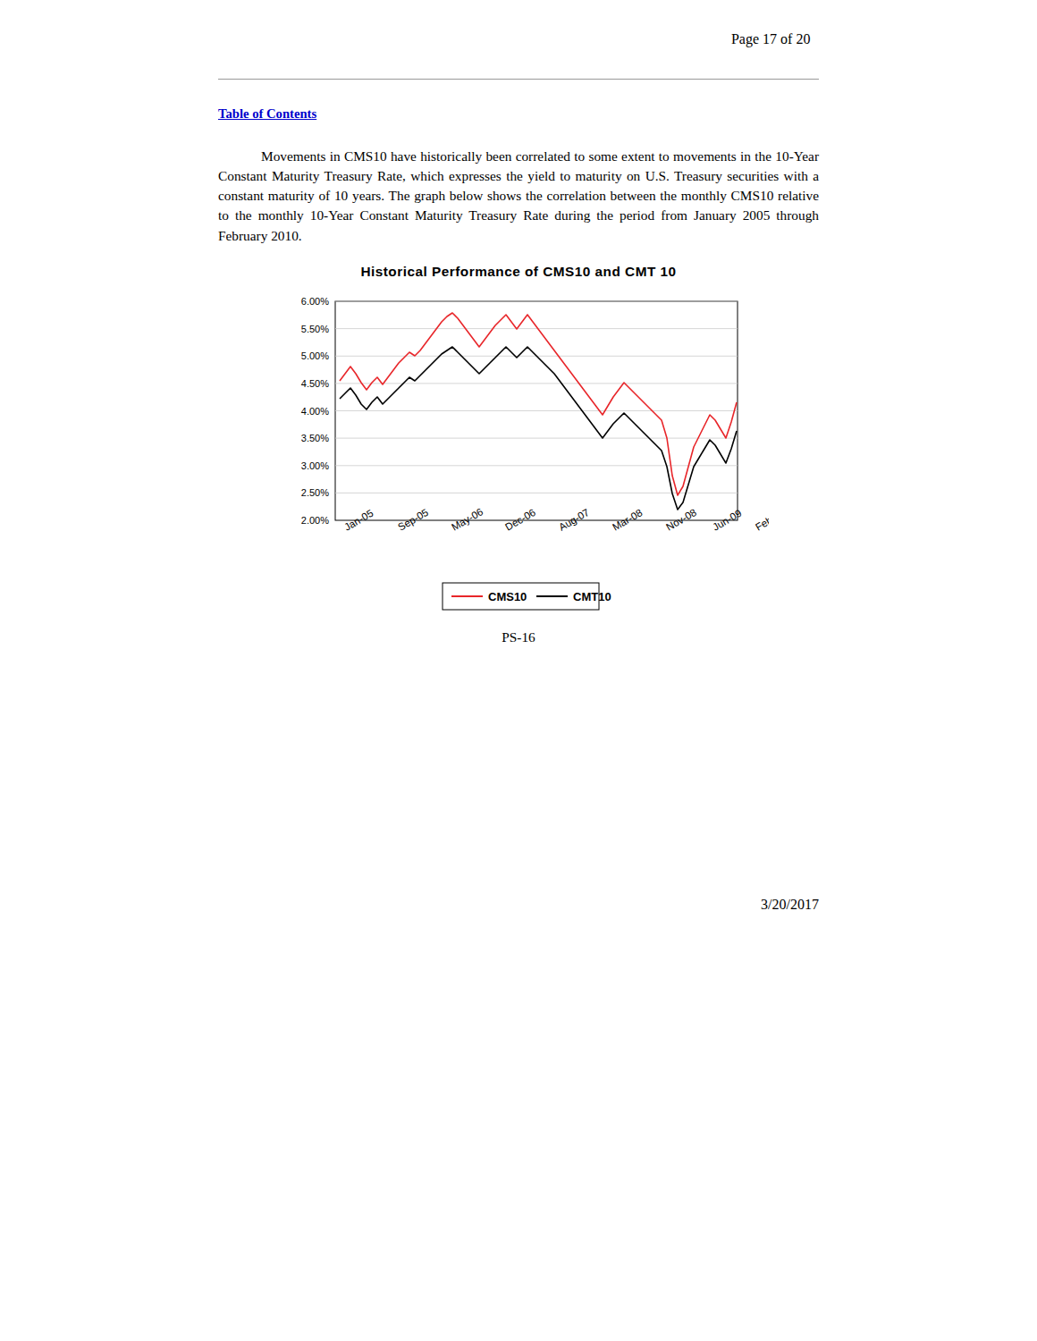Page 17 of 20
Table of Contents
Movements in CMS10 have historically been correlated to some extent to movements in the 10-Year Constant Maturity Treasury Rate, which expresses the yield to maturity on U.S. Treasury securities with a constant maturity of 10 years. The graph below shows the correlation between the monthly CMS10 relative to the monthly 10-Year Constant Maturity Treasury Rate during the period from January 2005 through February 2010.
Historical Performance of CMS10 and CMT 10
6.00% 5.50% 5.00% 4.50% 4.00% 3.50% 3.00% 2.50% 2.00% Jan-05 Sep-05 May-06 Dec-06 Aug-07 Mar-08 Nov-08 Jun-09 Feb-10 CMS10 CMT10
PS-16
3/20/2017